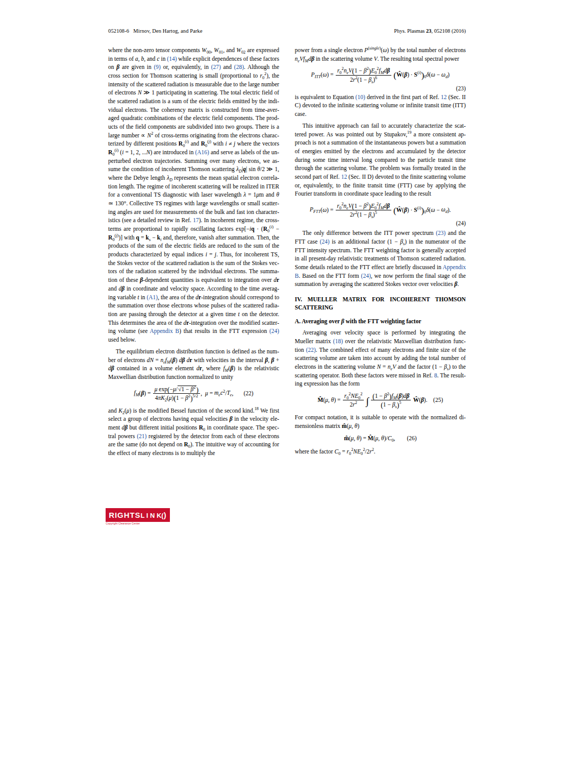052108-6 Mirnov, Den Hartog, and Parke
Phys. Plasmas 23, 052108 (2016)
where the non-zero tensor components W00, W01, and W02 are expressed in terms of a, b, and c in (14) while explicit dependences of these factors on β are given in (9) or, equivalently, in (27) and (28). Although the cross section for Thomson scattering is small (proportional to r02), the intensity of the scattered radiation is measurable due to the large number of electrons N ≫ 1 participating in scattering. The total electric field of the scattered radiation is a sum of the electric fields emitted by the individual electrons. The coherency matrix is constructed from time-averaged quadratic combinations of the electric field components. The products of the field components are subdivided into two groups. There is a large number ∝ N2 of cross-terms originating from the electrons characterized by different positions R0(i) and R0(j) with i ≠ j where the vectors R0(i) (i = 1, 2, ...N) are introduced in (A16) and serve as labels of the unperturbed electron trajectories. Summing over many electrons, we assume the condition of incoherent Thomson scattering λD|q| sin θ/2 ≫ 1, where the Debye length λD represents the mean spatial electron correlation length. The regime of incoherent scattering will be realized in ITER for a conventional TS diagnostic with laser wavelength λ = 1μm and θ ≃ 130°. Collective TS regimes with large wavelengths or small scattering angles are used for measurements of the bulk and fast ion characteristics (see a detailed review in Ref. 17). In incoherent regime, the cross-terms are proportional to rapidly oscillating factors exp[−iq · (R0(i) − R0(j))] with q = ks − ki and, therefore, vanish after summation. Then, the products of the sum of the electric fields are reduced to the sum of the products characterized by equal indices i = j. Thus, for incoherent TS, the Stokes vector of the scattered radiation is the sum of the Stokes vectors of the radiation scattered by the individual electrons. The summation of these β-dependent quantities is equivalent to integration over dr and dβ in coordinate and velocity space. According to the time averaging variable t in (A1), the area of the dr-integration should correspond to the summation over those electrons whose pulses of the scattered radiation are passing through the detector at a given time t on the detector. This determines the area of the dr-integration over the modified scattering volume (see Appendix B) that results in the FTT expression (24) used below.
The equilibrium electron distribution function is defined as the number of electrons dN = nefM(β) dβ dr with velocities in the interval β, β + dβ contained in a volume element dr, where fM(β) is the relativistic Maxwellian distribution function normalized to unity
fM(β) = μ exp(−μ/√1 − β2) 4πK2(μ)(1 − β2)5/2 , μ = mec2/Te, (22)
and K2(μ) is the modified Bessel function of the second kind.18 We first select a group of electrons having equal velocities β in the velocity element dβ but different initial positions R0 in coordinate space. The spectral powers (21) registered by the detector from each of these electrons are the same (do not depend on R0). The intuitive way of accounting for the effect of many electrons is to multiply the
power from a single electron P(single)(ω) by the total number of electrons neVfMd β in the scattering volume V. The resulting total spectral power
PITT(ω) = r02neV(1 − β2) E02fMd β 2r2(1 − βs)6 (Ŵ(β) · S(i))0δ(ω − ωd) (23)
is equivalent to Equation (10) derived in the first part of Ref. 12 (Sec. II C) devoted to the infinite scattering volume or infinite transit time (ITT) case.
This intuitive approach can fail to accurately characterize the scattered power. As was pointed out by Stupakov,19 a more consistent approach is not a summation of the instantaneous powers but a summation of energies emitted by the electrons and accumulated by the detector during some time interval long compared to the particle transit time through the scattering volume. The problem was formally treated in the second part of Ref. 12 (Sec. II D) devoted to the finite scattering volume or, equivalently, to the finite transit time (FTT) case by applying the Fourier transform in coordinate space leading to the result
PFTT(ω) = r02neV(1 − β2) E02fMd β 2r2(1 − βs)5 (Ŵ(β) · S(i))0δ(ω − ωd). (24)
The only difference between the ITT power spectrum (23) and the FTT case (24) is an additional factor (1 − βs) in the numerator of the FTT intensity spectrum. The FTT weighting factor is generally accepted in all present-day relativistic treatments of Thomson scattered radiation. Some details related to the FTT effect are briefly discussed in Appendix B. Based on the FTT form (24), we now perform the final stage of the summation by averaging the scattered Stokes vector over velocities β.
IV. Mueller matrix for incoherent Thomson scattering
A. Averaging over β with the FTT weighting factor
Averaging over velocity space is performed by integrating the Mueller matrix (18) over the relativistic Maxwellian distribution function (22). The combined effect of many electrons and finite size of the scattering volume are taken into account by adding the total number of electrons in the scattering volume N = neV and the factor (1 − βs) to the scattering operator. Both these factors were missed in Ref. 8. The resulting expression has the form
M̂(μ, θ) = r02NE02 2r2 ∫ (1 − β2) fM(β)dβ (1 − βs)5 Ŵ(β). (25)
For compact notation, it is suitable to operate with the normalized dimensionless matrix m̂(μ, θ)
m̂(μ, θ) = M̂(μ, θ)/C0, (26)
where the factor C0 = r02NE02/2r2.
RIGHTSL I N K()
Copyright Clearance Center